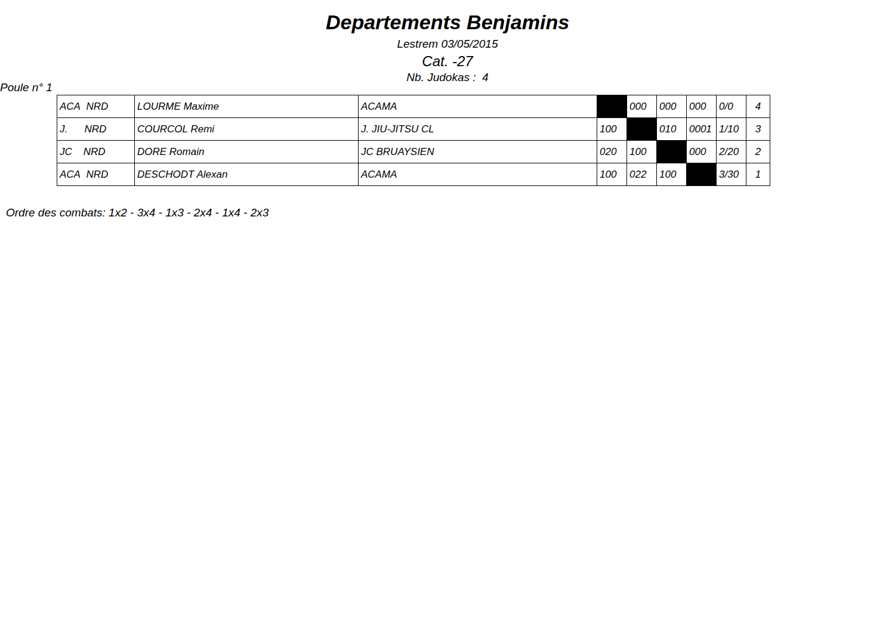Departements Benjamins
Lestrem 03/05/2015
Cat. -27
Nb. Judokas : 4
Poule n° 1
| ACA NRD | LOURME Maxime | ACAMA | | 000 | 000 | 000 | 0/0 | 4 |
| J. NRD | COURCOL Remi | J. JIU-JITSU CL | 100 | | 010 | 0001 | 1/10 | 3 |
| JC NRD | DORE Romain | JC BRUAYSIEN | 020 | 100 | | 000 | 2/20 | 2 |
| ACA NRD | DESCHODT Alexan | ACAMA | 100 | 022 | 100 | | 3/30 | 1 |
Ordre des combats: 1x2 - 3x4 - 1x3 - 2x4 - 1x4 - 2x3